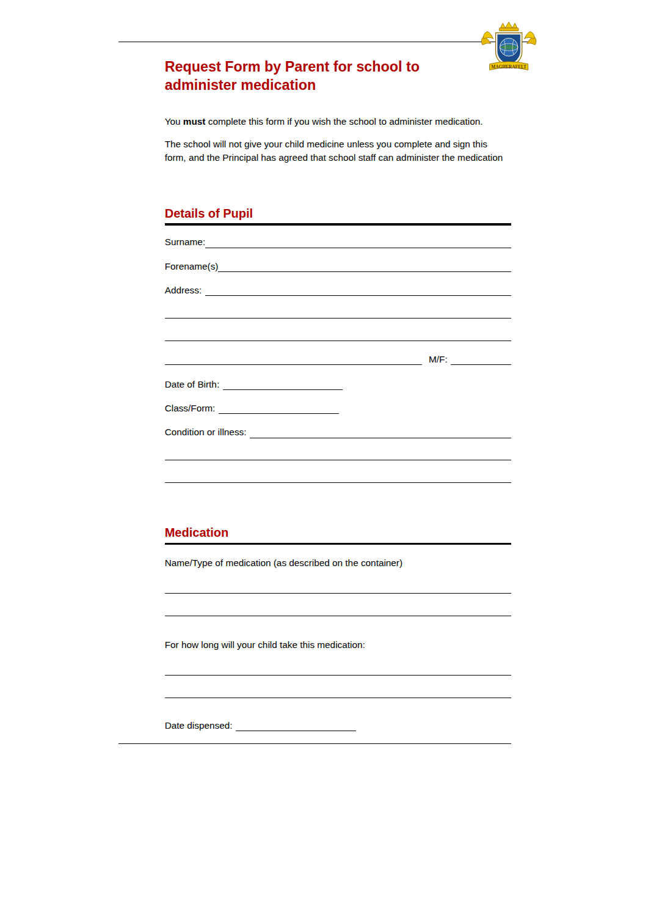MAGHERAFELT
Request Form by Parent for school to administer medication
You must complete this form if you wish the school to administer medication.
The school will not give your child medicine unless you complete and sign this form, and the Principal has agreed that school staff can administer the medication
Details of Pupil
Surname:
Forename(s)
Address:
M/F:
Date of Birth:
Class/Form:
Condition or illness:
Medication
Name/Type of medication (as described on the container)
For how long will your child take this medication:
Date dispensed: